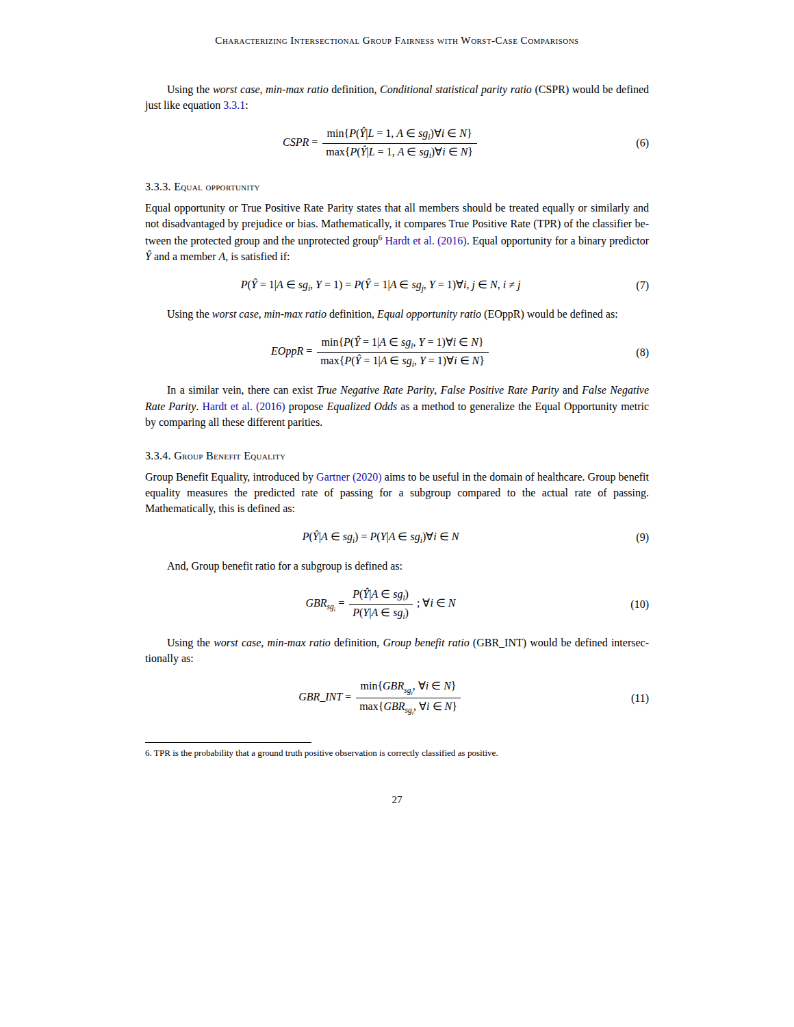Characterizing Intersectional Group Fairness with Worst-Case Comparisons
Using the worst case, min-max ratio definition, Conditional statistical parity ratio (CSPR) would be defined just like equation 3.3.1:
CSPR = min{P(Ŷ|L = 1, A ∈ sgi)∀i ∈ N} max{P(Ŷ|L = 1, A ∈ sgi)∀i ∈ N}
(6)
3.3.3. Equal opportunity
Equal opportunity or True Positive Rate Parity states that all members should be treated equally or similarly and not disadvantaged by prejudice or bias. Mathematically, it compares True Positive Rate (TPR) of the classifier between the protected group and the unprotected group6 Hardt et al. (2016). Equal opportunity for a binary predictor Ŷ and a member A, is satisfied if:
P(Ŷ = 1|A ∈ sgi, Y = 1) = P(Ŷ = 1|A ∈ sgj, Y = 1)∀i, j ∈ N, i ≠ j
(7)
Using the worst case, min-max ratio definition, Equal opportunity ratio (EOppR) would be defined as:
EOppR = min{P(Ŷ = 1|A ∈ sgi, Y = 1)∀i ∈ N} max{P(Ŷ = 1|A ∈ sgi, Y = 1)∀i ∈ N}
(8)
In a similar vein, there can exist True Negative Rate Parity, False Positive Rate Parity and False Negative Rate Parity. Hardt et al. (2016) propose Equalized Odds as a method to generalize the Equal Opportunity metric by comparing all these different parities.
3.3.4. Group Benefit Equality
Group Benefit Equality, introduced by Gartner (2020) aims to be useful in the domain of healthcare. Group benefit equality measures the predicted rate of passing for a subgroup compared to the actual rate of passing. Mathematically, this is defined as:
P(Ŷ|A ∈ sgi) = P(Y|A ∈ sgi)∀i ∈ N
(9)
And, Group benefit ratio for a subgroup is defined as:
GBRsgi = P(Ŷ|A ∈ sgi) P(Y|A ∈ sgi) ; ∀i ∈ N
(10)
Using the worst case, min-max ratio definition, Group benefit ratio (GBR_INT) would be defined intersectionally as:
GBR_INT = min{GBRsgi, ∀i ∈ N} max{GBRsgi, ∀i ∈ N}
(11)
6. TPR is the probability that a ground truth positive observation is correctly classified as positive.
27